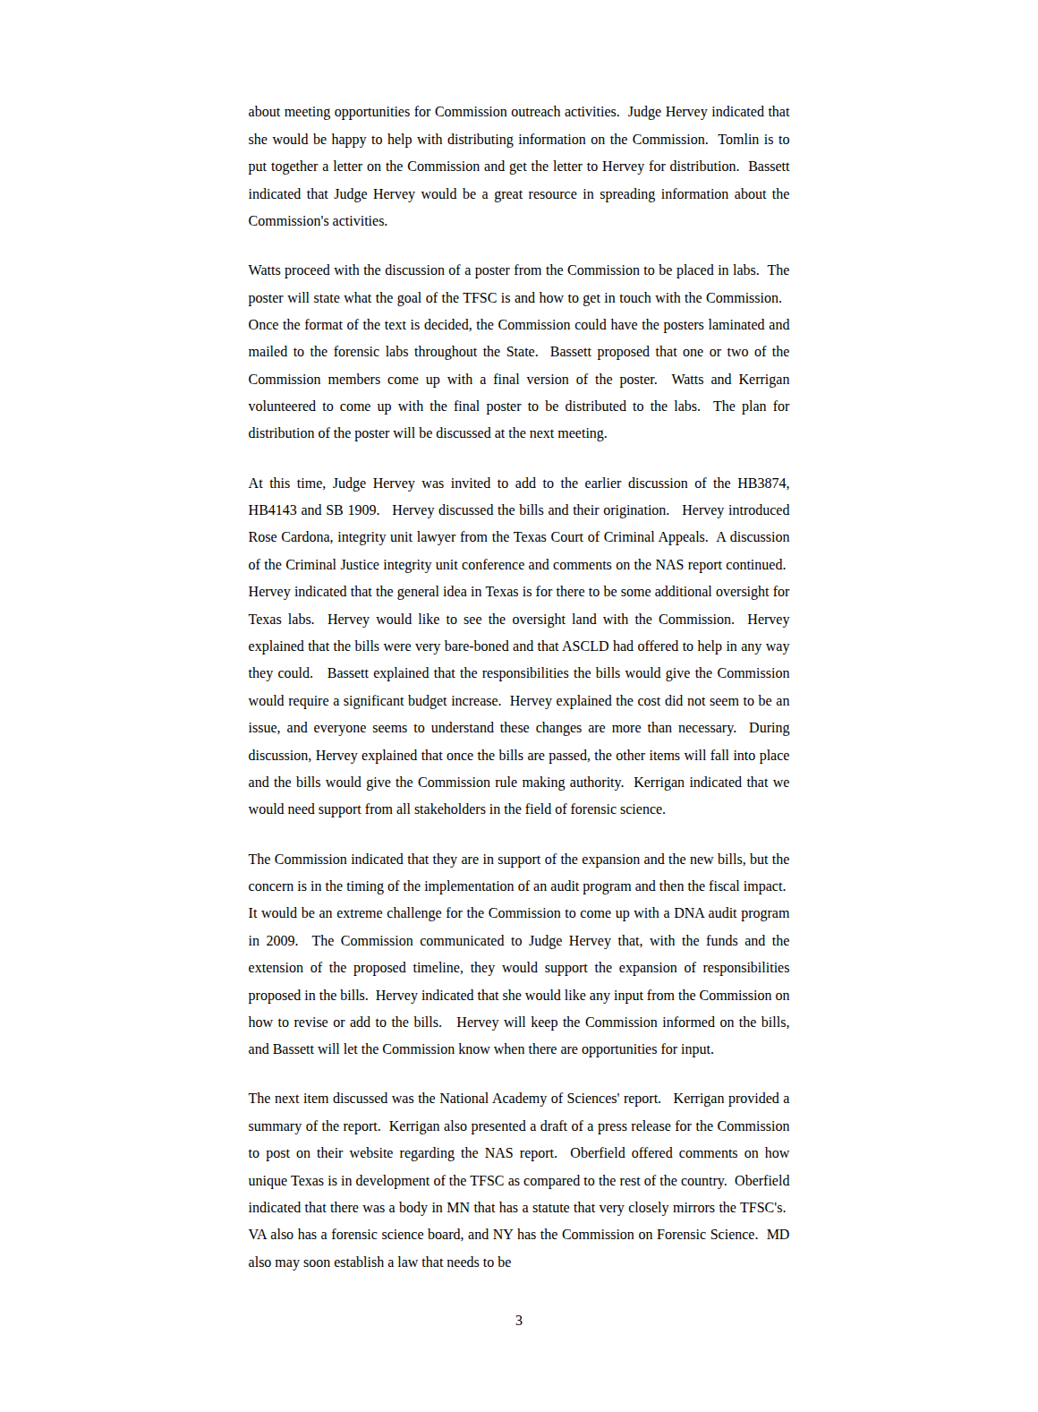about meeting opportunities for Commission outreach activities. Judge Hervey indicated that she would be happy to help with distributing information on the Commission. Tomlin is to put together a letter on the Commission and get the letter to Hervey for distribution. Bassett indicated that Judge Hervey would be a great resource in spreading information about the Commission's activities.
Watts proceed with the discussion of a poster from the Commission to be placed in labs. The poster will state what the goal of the TFSC is and how to get in touch with the Commission. Once the format of the text is decided, the Commission could have the posters laminated and mailed to the forensic labs throughout the State. Bassett proposed that one or two of the Commission members come up with a final version of the poster. Watts and Kerrigan volunteered to come up with the final poster to be distributed to the labs. The plan for distribution of the poster will be discussed at the next meeting.
At this time, Judge Hervey was invited to add to the earlier discussion of the HB3874, HB4143 and SB 1909. Hervey discussed the bills and their origination. Hervey introduced Rose Cardona, integrity unit lawyer from the Texas Court of Criminal Appeals. A discussion of the Criminal Justice integrity unit conference and comments on the NAS report continued. Hervey indicated that the general idea in Texas is for there to be some additional oversight for Texas labs. Hervey would like to see the oversight land with the Commission. Hervey explained that the bills were very bare-boned and that ASCLD had offered to help in any way they could. Bassett explained that the responsibilities the bills would give the Commission would require a significant budget increase. Hervey explained the cost did not seem to be an issue, and everyone seems to understand these changes are more than necessary. During discussion, Hervey explained that once the bills are passed, the other items will fall into place and the bills would give the Commission rule making authority. Kerrigan indicated that we would need support from all stakeholders in the field of forensic science.
The Commission indicated that they are in support of the expansion and the new bills, but the concern is in the timing of the implementation of an audit program and then the fiscal impact. It would be an extreme challenge for the Commission to come up with a DNA audit program in 2009. The Commission communicated to Judge Hervey that, with the funds and the extension of the proposed timeline, they would support the expansion of responsibilities proposed in the bills. Hervey indicated that she would like any input from the Commission on how to revise or add to the bills. Hervey will keep the Commission informed on the bills, and Bassett will let the Commission know when there are opportunities for input.
The next item discussed was the National Academy of Sciences' report. Kerrigan provided a summary of the report. Kerrigan also presented a draft of a press release for the Commission to post on their website regarding the NAS report. Oberfield offered comments on how unique Texas is in development of the TFSC as compared to the rest of the country. Oberfield indicated that there was a body in MN that has a statute that very closely mirrors the TFSC's. VA also has a forensic science board, and NY has the Commission on Forensic Science. MD also may soon establish a law that needs to be
3